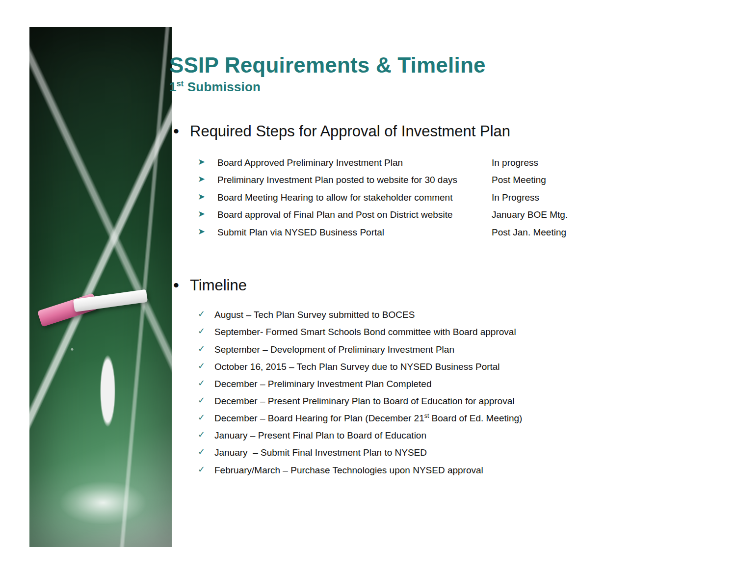SSIP Requirements & Timeline 1st Submission
Required Steps for Approval of Investment Plan
| ➤ | Board Approved Preliminary Investment Plan | In progress |
| ➤ | Preliminary Investment Plan posted to website for 30 days | Post Meeting |
| ➤ | Board Meeting Hearing to allow for stakeholder comment | In Progress |
| ➤ | Board approval of Final Plan and Post on District website | January BOE Mtg. |
| ➤ | Submit Plan via NYSED Business Portal | Post Jan. Meeting |
Timeline
August – Tech Plan Survey submitted to BOCES
September- Formed Smart Schools Bond committee with Board approval
September – Development of Preliminary Investment Plan
October 16, 2015 – Tech Plan Survey due to NYSED Business Portal
December – Preliminary Investment Plan Completed
December – Present Preliminary Plan to Board of Education for approval
December – Board Hearing for Plan (December 21st Board of Ed. Meeting)
January – Present Final Plan to Board of Education
January – Submit Final Investment Plan to NYSED
February/March – Purchase Technologies upon NYSED approval